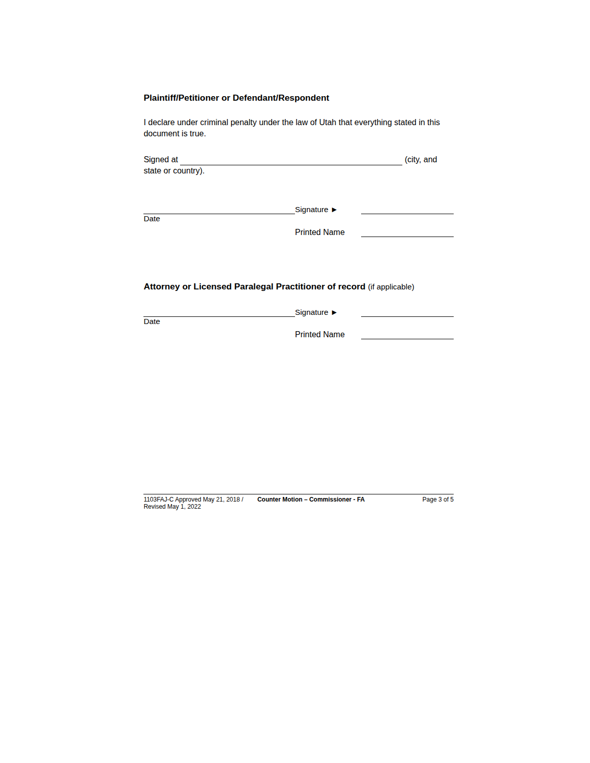Plaintiff/Petitioner or Defendant/Respondent
I declare under criminal penalty under the law of Utah that everything stated in this document is true.
Signed at (city, and state or country).
| | Signature ► | |
| Date | | |
| | Printed Name | |
Attorney or Licensed Paralegal Practitioner of record (if applicable)
| | Signature ► | |
| Date | | |
| | Printed Name | |
| 1103FAJ-C Approved May 21, 2018 / Revised May 1, 2022 | Counter Motion – Commissioner - FA | Page 3 of 5 |